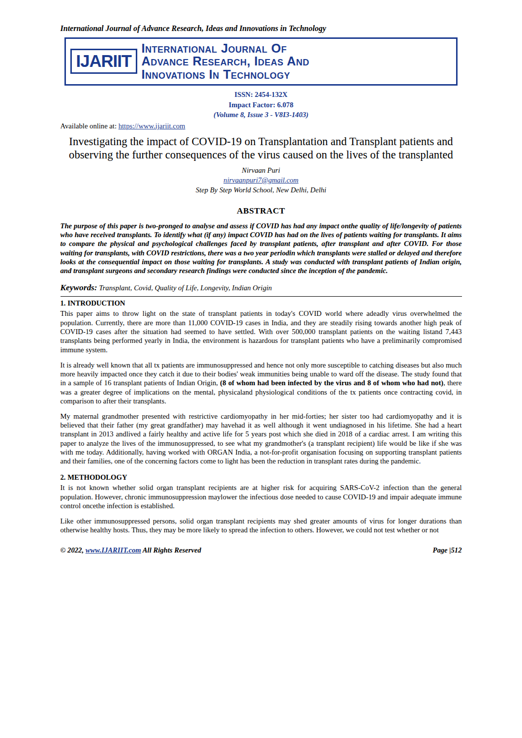International Journal of Advance Research, Ideas and Innovations in Technology
IJARIIT
International Journal Of Advance Research, Ideas And Innovations In Technology
ISSN: 2454-132X
Impact Factor: 6.078
(Volume 8, Issue 3 - V8I3-1403)
Available online at: https://www.ijariit.com
Investigating the impact of COVID-19 on Transplantation and Transplant patients and observing the further consequences of the virus caused on the lives of the transplanted
Nirvaan Puri
nirvaanpuri7@gmail.com
Step By Step World School, New Delhi, Delhi
ABSTRACT
The purpose of this paper is two-pronged to analyse and assess if COVID has had any impact onthe quality of life/longevity of patients who have received transplants. To identify what (if any) impact COVID has had on the lives of patients waiting for transplants. It aims to compare the physical and psychological challenges faced by transplant patients, after transplant and after COVID. For those waiting for transplants, with COVID restrictions, there was a two year periodin which transplants were stalled or delayed and therefore looks at the consequential impact on those waiting for transplants. A study was conducted with transplant patients of Indian origin, and transplant surgeons and secondary research findings were conducted since the inception of the pandemic.
Keywords: Transplant, Covid, Quality of Life, Longevity, Indian Origin
1. INTRODUCTION
This paper aims to throw light on the state of transplant patients in today's COVID world where adeadly virus overwhelmed the population. Currently, there are more than 11,000 COVID-19 cases in India, and they are steadily rising towards another high peak of COVID-19 cases after the situation had seemed to have settled. With over 500,000 transplant patients on the waiting listand 7,443 transplants being performed yearly in India, the environment is hazardous for transplant patients who have a preliminarily compromised immune system.
It is already well known that all tx patients are immunosuppressed and hence not only more susceptible to catching diseases but also much more heavily impacted once they catch it due to their bodies' weak immunities being unable to ward off the disease. The study found that in a sample of 16 transplant patients of Indian Origin, (8 of whom had been infected by the virus and 8 of whom who had not), there was a greater degree of implications on the mental, physicaland physiological conditions of the tx patients once contracting covid, in comparison to after their transplants.
My maternal grandmother presented with restrictive cardiomyopathy in her mid-forties; her sister too had cardiomyopathy and it is believed that their father (my great grandfather) may havehad it as well although it went undiagnosed in his lifetime. She had a heart transplant in 2013 andlived a fairly healthy and active life for 5 years post which she died in 2018 of a cardiac arrest. I am writing this paper to analyze the lives of the immunosuppressed, to see what my grandmother's (a transplant recipient) life would be like if she was with me today. Additionally, having worked with ORGAN India, a not-for-profit organisation focusing on supporting transplant patients and their families, one of the concerning factors come to light has been the reduction in transplant rates during the pandemic.
2. METHODOLOGY
It is not known whether solid organ transplant recipients are at higher risk for acquiring SARS-CoV-2 infection than the general population. However, chronic immunosuppression maylower the infectious dose needed to cause COVID-19 and impair adequate immune control oncethe infection is established.
Like other immunosuppressed persons, solid organ transplant recipients may shed greater amounts of virus for longer durations than otherwise healthy hosts. Thus, they may be more likely to spread the infection to others. However, we could not test whether or not
© 2022, www.IJARIIT.com All Rights Reserved
Page |512